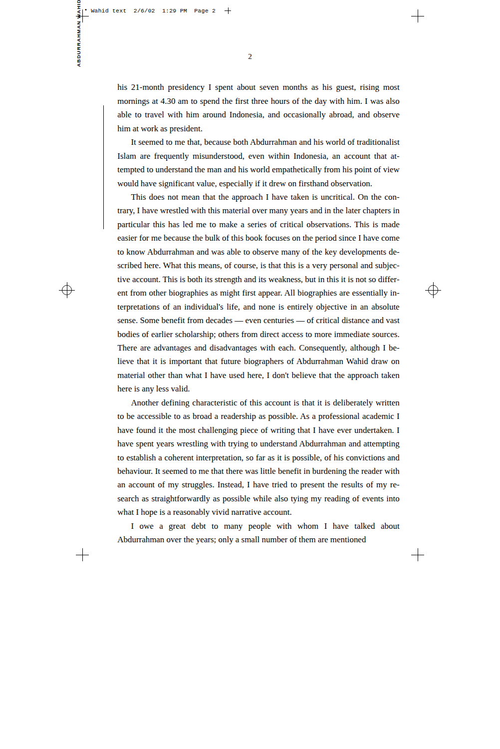•Wahid text 2/6/02 1:29 PM Page 2
2
Abdurrahman Wahid: Muslim Democrat, Indonesian President
his 21-month presidency I spent about seven months as his guest, rising most mornings at 4.30 am to spend the first three hours of the day with him. I was also able to travel with him around Indonesia, and occasionally abroad, and observe him at work as president.
It seemed to me that, because both Abdurrahman and his world of traditionalist Islam are frequently misunderstood, even within Indonesia, an account that attempted to understand the man and his world empathetically from his point of view would have significant value, especially if it drew on firsthand observation.
This does not mean that the approach I have taken is uncritical. On the contrary, I have wrestled with this material over many years and in the later chapters in particular this has led me to make a series of critical observations. This is made easier for me because the bulk of this book focuses on the period since I have come to know Abdurrahman and was able to observe many of the key developments described here. What this means, of course, is that this is a very personal and subjective account. This is both its strength and its weakness, but in this it is not so different from other biographies as might first appear. All biographies are essentially interpretations of an individual's life, and none is entirely objective in an absolute sense. Some benefit from decades — even centuries — of critical distance and vast bodies of earlier scholarship; others from direct access to more immediate sources. There are advantages and disadvantages with each. Consequently, although I believe that it is important that future biographers of Abdurrahman Wahid draw on material other than what I have used here, I don't believe that the approach taken here is any less valid.
Another defining characteristic of this account is that it is deliberately written to be accessible to as broad a readership as possible. As a professional academic I have found it the most challenging piece of writing that I have ever undertaken. I have spent years wrestling with trying to understand Abdurrahman and attempting to establish a coherent interpretation, so far as it is possible, of his convictions and behaviour. It seemed to me that there was little benefit in burdening the reader with an account of my struggles. Instead, I have tried to present the results of my research as straightforwardly as possible while also tying my reading of events into what I hope is a reasonably vivid narrative account.
I owe a great debt to many people with whom I have talked about Abdurrahman over the years; only a small number of them are mentioned